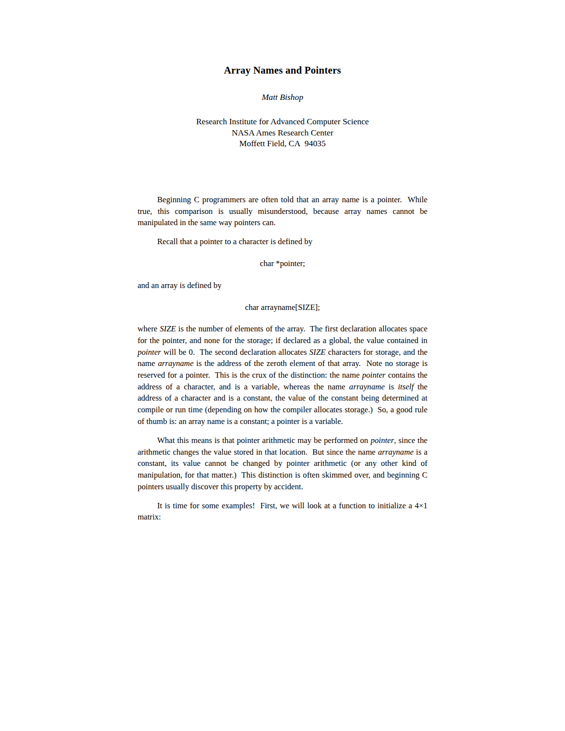Array Names and Pointers
Matt Bishop
Research Institute for Advanced Computer Science
NASA Ames Research Center
Moffett Field, CA 94035
Beginning C programmers are often told that an array name is a pointer. While true, this comparison is usually misunderstood, because array names cannot be manipulated in the same way pointers can.
Recall that a pointer to a character is defined by
char *pointer;
and an array is defined by
char arrayname[SIZE];
where SIZE is the number of elements of the array. The first declaration allocates space for the pointer, and none for the storage; if declared as a global, the value contained in pointer will be 0. The second declaration allocates SIZE characters for storage, and the name arrayname is the address of the zeroth element of that array. Note no storage is reserved for a pointer. This is the crux of the distinction: the name pointer contains the address of a character, and is a variable, whereas the name arrayname is itself the address of a character and is a constant, the value of the constant being determined at compile or run time (depending on how the compiler allocates storage.) So, a good rule of thumb is: an array name is a constant; a pointer is a variable.
What this means is that pointer arithmetic may be performed on pointer, since the arithmetic changes the value stored in that location. But since the name arrayname is a constant, its value cannot be changed by pointer arithmetic (or any other kind of manipulation, for that matter.) This distinction is often skimmed over, and beginning C pointers usually discover this property by accident.
It is time for some examples! First, we will look at a function to initialize a 4×1 matrix: